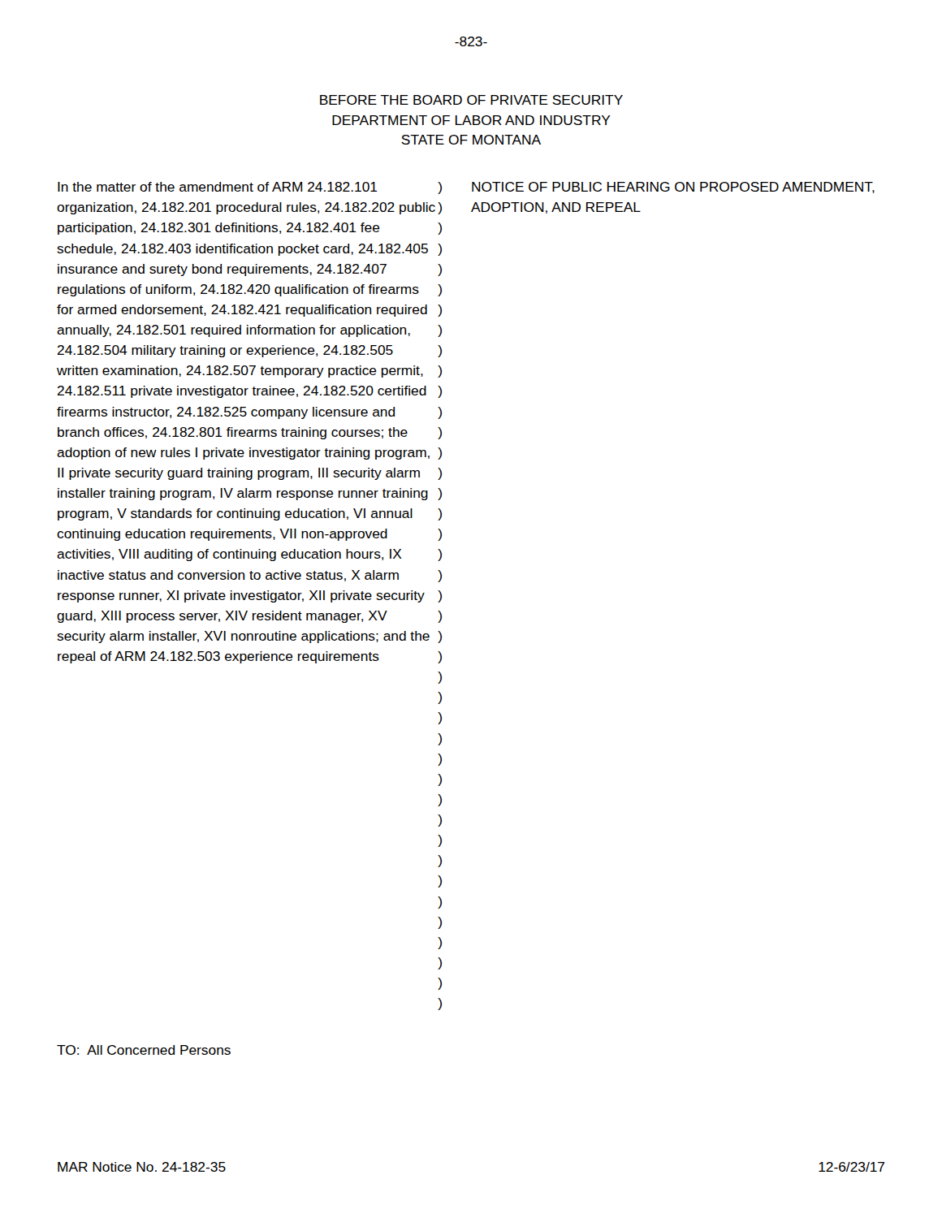-823-
BEFORE THE BOARD OF PRIVATE SECURITY
DEPARTMENT OF LABOR AND INDUSTRY
STATE OF MONTANA
| In the matter of the amendment of ARM 24.182.101 organization, 24.182.201 procedural rules, 24.182.202 public participation, 24.182.301 definitions, 24.182.401 fee schedule, 24.182.403 identification pocket card, 24.182.405 insurance and surety bond requirements, 24.182.407 regulations of uniform, 24.182.420 qualification of firearms for armed endorsement, 24.182.421 requalification required annually, 24.182.501 required information for application, 24.182.504 military training or experience, 24.182.505 written examination, 24.182.507 temporary practice permit, 24.182.511 private investigator trainee, 24.182.520 certified firearms instructor, 24.182.525 company licensure and branch offices, 24.182.801 firearms training courses; the adoption of new rules I private investigator training program, II private security guard training program, III security alarm installer training program, IV alarm response runner training program, V standards for continuing education, VI annual continuing education requirements, VII non-approved activities, VIII auditing of continuing education hours, IX inactive status and conversion to active status, X alarm response runner, XI private investigator, XII private security guard, XIII process server, XIV resident manager, XV security alarm installer, XVI nonroutine applications; and the repeal of ARM 24.182.503 experience requirements | ) ) ) ) ) ) ) ) ) ) ) ) ) ) ) ) ) ) ) ) ) ) ) ) ) ) ) ) ) ) ) ) ) ) ) ) ) ) ) ) ) | NOTICE OF PUBLIC HEARING ON PROPOSED AMENDMENT, ADOPTION, AND REPEAL |
TO: All Concerned Persons
MAR Notice No. 24-182-35 12-6/23/17